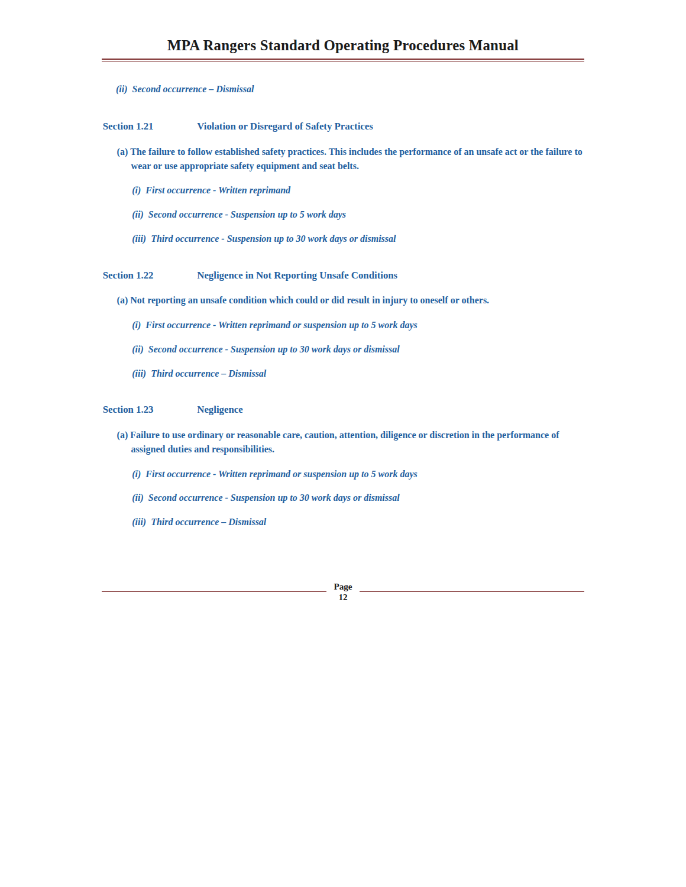MPA Rangers Standard Operating Procedures Manual
(ii) Second occurrence – Dismissal
Section 1.21 Violation or Disregard of Safety Practices
(a) The failure to follow established safety practices. This includes the performance of an unsafe act or the failure to wear or use appropriate safety equipment and seat belts.
(i) First occurrence - Written reprimand
(ii) Second occurrence - Suspension up to 5 work days
(iii) Third occurrence - Suspension up to 30 work days or dismissal
Section 1.22 Negligence in Not Reporting Unsafe Conditions
(a) Not reporting an unsafe condition which could or did result in injury to oneself or others.
(i) First occurrence - Written reprimand or suspension up to 5 work days
(ii) Second occurrence - Suspension up to 30 work days or dismissal
(iii) Third occurrence – Dismissal
Section 1.23 Negligence
(a) Failure to use ordinary or reasonable care, caution, attention, diligence or discretion in the performance of assigned duties and responsibilities.
(i) First occurrence - Written reprimand or suspension up to 5 work days
(ii) Second occurrence - Suspension up to 30 work days or dismissal
(iii) Third occurrence – Dismissal
Page
12